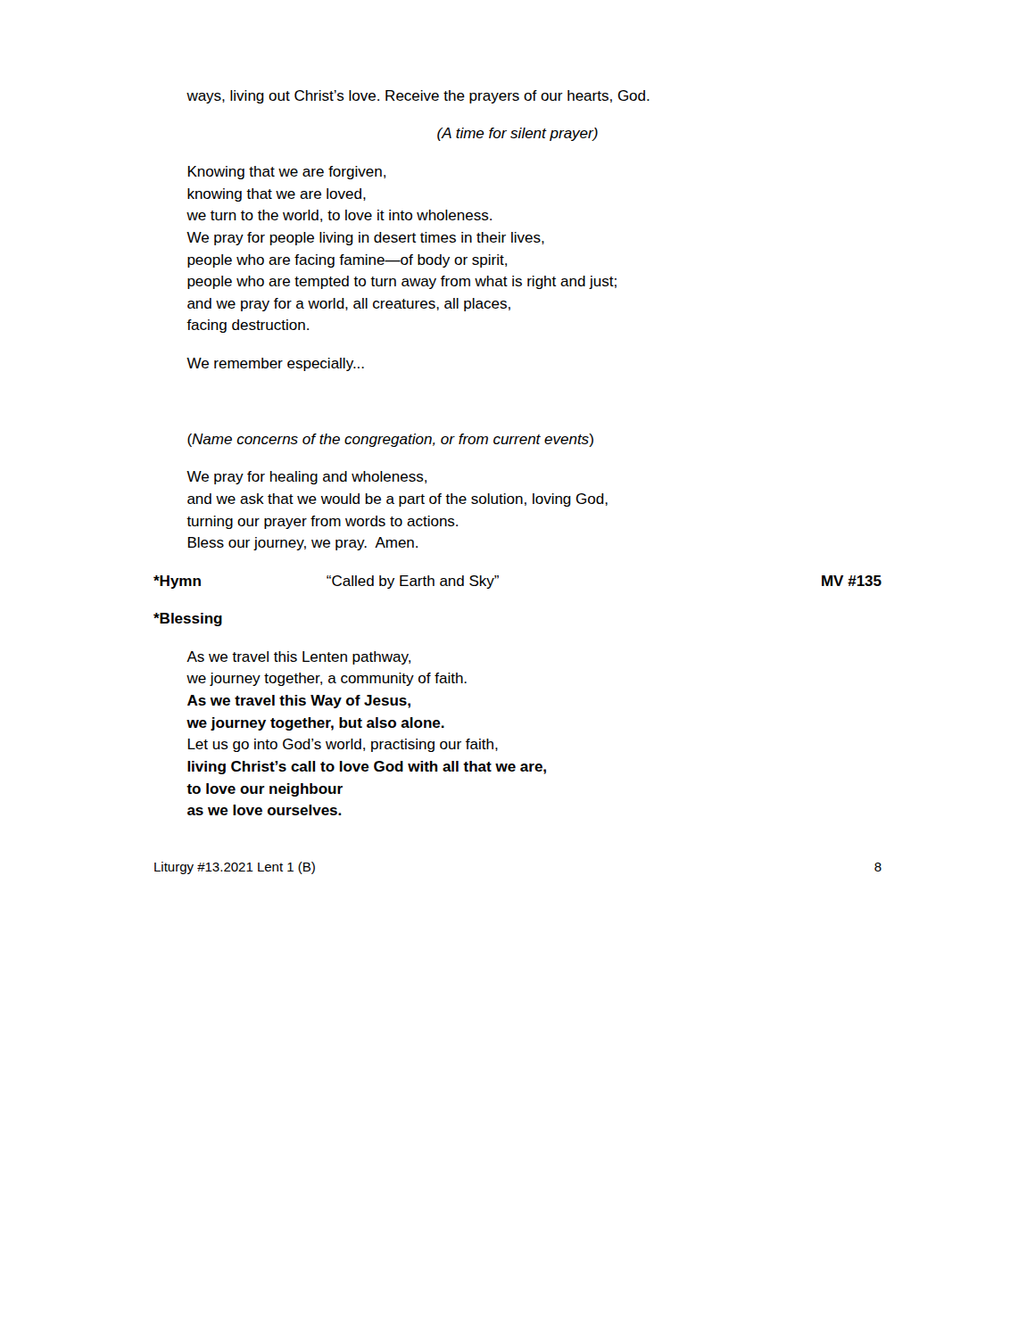ways, living out Christ’s love. Receive the prayers of our hearts, God.
(A time for silent prayer)
Knowing that we are forgiven, knowing that we are loved, we turn to the world, to love it into wholeness. We pray for people living in desert times in their lives, people who are facing famine—of body or spirit, people who are tempted to turn away from what is right and just; and we pray for a world, all creatures, all places, facing destruction.
We remember especially...
(Name concerns of the congregation, or from current events)
We pray for healing and wholeness, and we ask that we would be a part of the solution, loving God, turning our prayer from words to actions. Bless our journey, we pray. Amen.
*Hymn “Called by Earth and Sky” MV #135
*Blessing
As we travel this Lenten pathway, we journey together, a community of faith. As we travel this Way of Jesus, we journey together, but also alone. Let us go into God’s world, practising our faith, living Christ’s call to love God with all that we are, to love our neighbour as we love ourselves.
Liturgy #13.2021 Lent 1 (B) 8